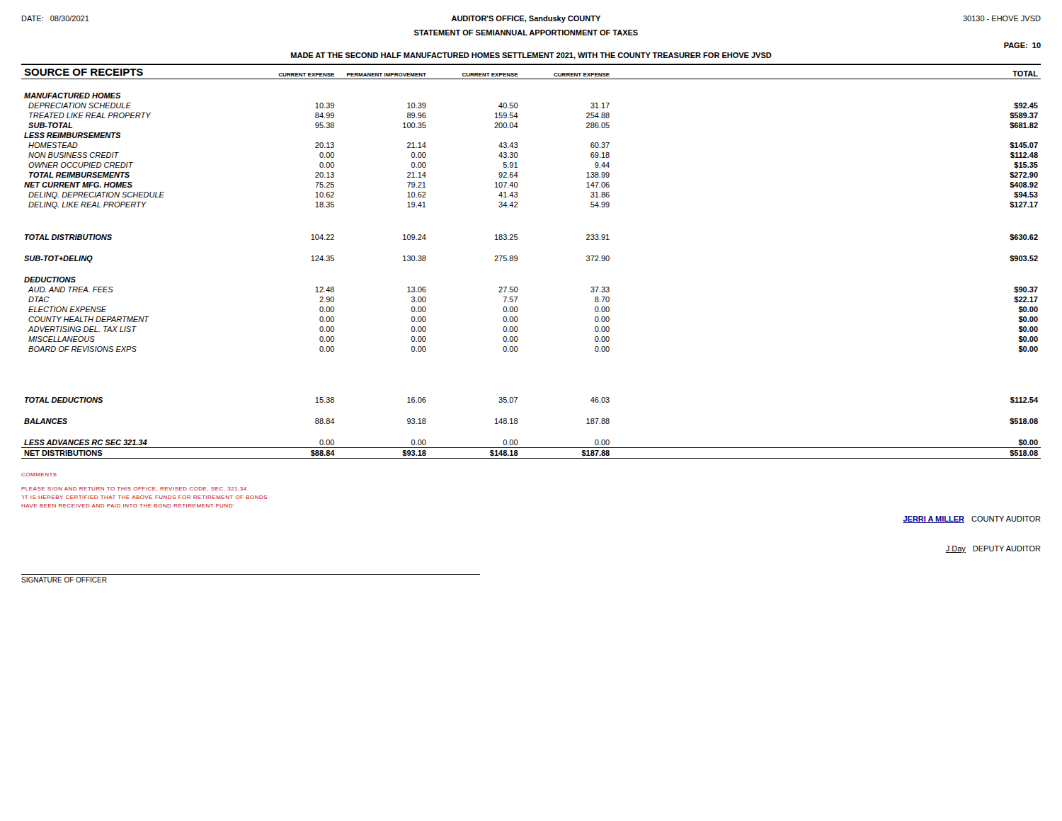DATE: 08/30/2021
AUDITOR'S OFFICE, Sandusky COUNTY
STATEMENT OF SEMIANNUAL APPORTIONMENT OF TAXES
30130 - EHOVE JVSD
PAGE: 10
MADE AT THE SECOND HALF MANUFACTURED HOMES SETTLEMENT 2021, WITH THE COUNTY TREASURER FOR EHOVE JVSD
| SOURCE OF RECEIPTS | CURRENT EXPENSE | PERMANENT IMPROVEMENT | CURRENT EXPENSE | CURRENT EXPENSE | | TOTAL |
| MANUFACTURED HOMES | | | | | | |
| DEPRECIATION SCHEDULE | 10.39 | 10.39 | 40.50 | 31.17 | | $92.45 |
| TREATED LIKE REAL PROPERTY | 84.99 | 89.96 | 159.54 | 254.88 | | $589.37 |
| SUB-TOTAL | 95.38 | 100.35 | 200.04 | 286.05 | | $681.82 |
| LESS REIMBURSEMENTS | | | | | | |
| HOMESTEAD | 20.13 | 21.14 | 43.43 | 60.37 | | $145.07 |
| NON BUSINESS CREDIT | 0.00 | 0.00 | 43.30 | 69.18 | | $112.48 |
| OWNER OCCUPIED CREDIT | 0.00 | 0.00 | 5.91 | 9.44 | | $15.35 |
| TOTAL REIMBURSEMENTS | 20.13 | 21.14 | 92.64 | 138.99 | | $272.90 |
| NET CURRENT MFG. HOMES | 75.25 | 79.21 | 107.40 | 147.06 | | $408.92 |
| DELINQ. DEPRECIATION SCHEDULE | 10.62 | 10.62 | 41.43 | 31.86 | | $94.53 |
| DELINQ. LIKE REAL PROPERTY | 18.35 | 19.41 | 34.42 | 54.99 | | $127.17 |
| TOTAL DISTRIBUTIONS | 104.22 | 109.24 | 183.25 | 233.91 | | $630.62 |
| SUB-TOT+DELINQ | 124.35 | 130.38 | 275.89 | 372.90 | | $903.52 |
| DEDUCTIONS | | | | | | |
| AUD. AND TREA. FEES | 12.48 | 13.06 | 27.50 | 37.33 | | $90.37 |
| DTAC | 2.90 | 3.00 | 7.57 | 8.70 | | $22.17 |
| ELECTION EXPENSE | 0.00 | 0.00 | 0.00 | 0.00 | | $0.00 |
| COUNTY HEALTH DEPARTMENT | 0.00 | 0.00 | 0.00 | 0.00 | | $0.00 |
| ADVERTISING DEL. TAX LIST | 0.00 | 0.00 | 0.00 | 0.00 | | $0.00 |
| MISCELLANEOUS | 0.00 | 0.00 | 0.00 | 0.00 | | $0.00 |
| BOARD OF REVISIONS EXPS | 0.00 | 0.00 | 0.00 | 0.00 | | $0.00 |
| TOTAL DEDUCTIONS | 15.38 | 16.06 | 35.07 | 46.03 | | $112.54 |
| BALANCES | 88.84 | 93.18 | 148.18 | 187.88 | | $518.08 |
| LESS ADVANCES RC SEC 321.34 | 0.00 | 0.00 | 0.00 | 0.00 | | $0.00 |
| NET DISTRIBUTIONS | $88.84 | $93.18 | $148.18 | $187.88 | | $518.08 |
COMMENTS
PLEASE SIGN AND RETURN TO THIS OFFICE, REVISED CODE, SEC. 321.34
'IT IS HEREBY CERTIFIED THAT THE ABOVE FUNDS FOR RETIREMENT OF BONDS
HAVE BEEN RECEIVED AND PAID INTO THE BOND RETIREMENT FUND'
JERRI A MILLERCOUNTY AUDITOR
J Day DEPUTY AUDITOR
SIGNATURE OF OFFICER